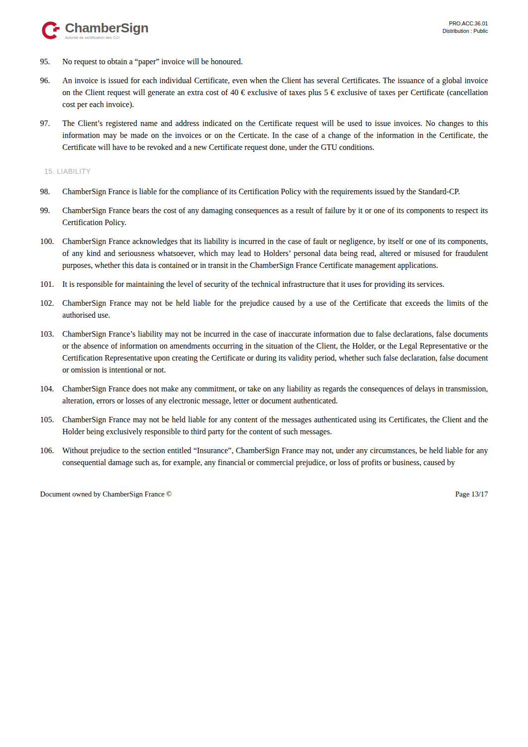ChamberSign
Autorité de certification des CCI
PRO.ACC.36.01
Distribution : Public
95. No request to obtain a “paper” invoice will be honoured.
96. An invoice is issued for each individual Certificate, even when the Client has several Certificates. The issuance of a global invoice on the Client request will generate an extra cost of 40 € exclusive of taxes plus 5 € exclusive of taxes per Certificate (cancellation cost per each invoice).
97. The Client’s registered name and address indicated on the Certificate request will be used to issue invoices. No changes to this information may be made on the invoices or on the Certicate. In the case of a change of the information in the Certificate, the Certificate will have to be revoked and a new Certificate request done, under the GTU conditions.
15. LIABILITY
98. ChamberSign France is liable for the compliance of its Certification Policy with the requirements issued by the Standard-CP.
99. ChamberSign France bears the cost of any damaging consequences as a result of failure by it or one of its components to respect its Certification Policy.
100. ChamberSign France acknowledges that its liability is incurred in the case of fault or negligence, by itself or one of its components, of any kind and seriousness whatsoever, which may lead to Holders’ personal data being read, altered or misused for fraudulent purposes, whether this data is contained or in transit in the ChamberSign France Certificate management applications.
101. It is responsible for maintaining the level of security of the technical infrastructure that it uses for providing its services.
102. ChamberSign France may not be held liable for the prejudice caused by a use of the Certificate that exceeds the limits of the authorised use.
103. ChamberSign France’s liability may not be incurred in the case of inaccurate information due to false declarations, false documents or the absence of information on amendments occurring in the situation of the Client, the Holder, or the Legal Representative or the Certification Representative upon creating the Certificate or during its validity period, whether such false declaration, false document or omission is intentional or not.
104. ChamberSign France does not make any commitment, or take on any liability as regards the consequences of delays in transmission, alteration, errors or losses of any electronic message, letter or document authenticated.
105. ChamberSign France may not be held liable for any content of the messages authenticated using its Certificates, the Client and the Holder being exclusively responsible to third party for the content of such messages.
106. Without prejudice to the section entitled “Insurance”, ChamberSign France may not, under any circumstances, be held liable for any consequential damage such as, for example, any financial or commercial prejudice, or loss of profits or business, caused by
Document owned by ChamberSign France ©
Page 13/17